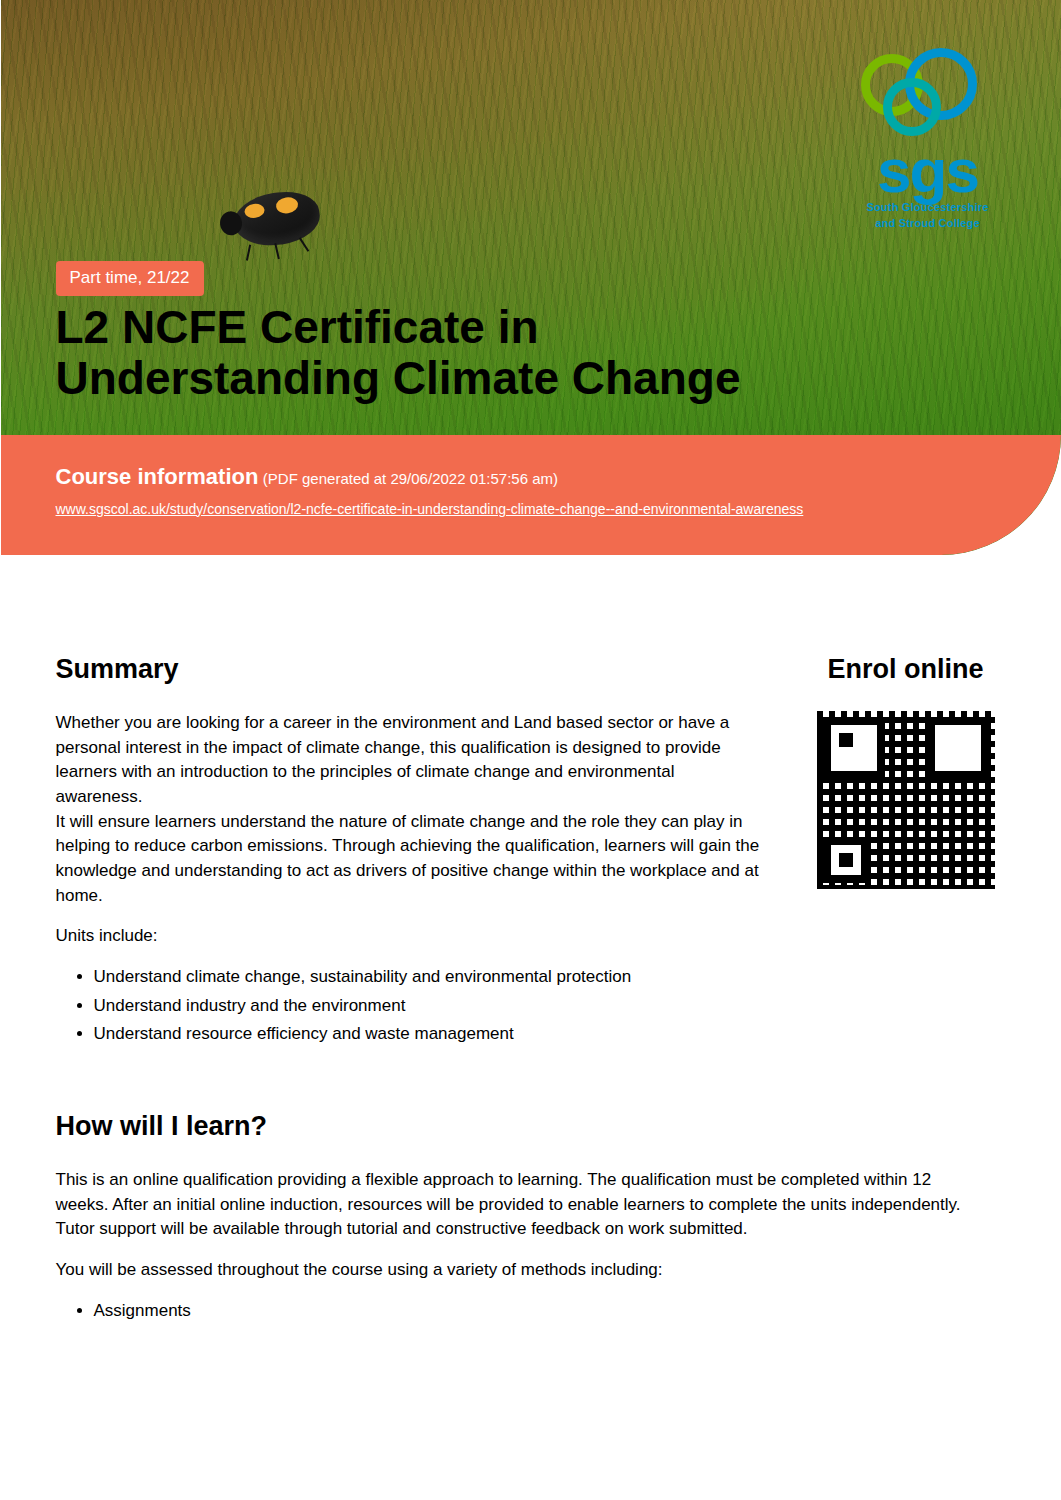sgs
South Gloucestershire
and Stroud College
Part time, 21/22
L2 NCFE Certificate in
Understanding Climate Change
Course information
(PDF generated at 29/06/2022 01:57:56 am) www.sgscol.ac.uk/study/conservation/l2-ncfe-certificate-in-understanding-climate-change--and-environmental-awareness
Summary
Whether you are looking for a career in the environment and Land based sector or have a personal interest in the impact of climate change, this qualification is designed to provide learners with an introduction to the principles of climate change and environmental awareness.
It will ensure learners understand the nature of climate change and the role they can play in helping to reduce carbon emissions. Through achieving the qualification, learners will gain the knowledge and understanding to act as drivers of positive change within the workplace and at home.
Units include:
Understand climate change, sustainability and environmental protection
Understand industry and the environment
Understand resource efficiency and waste management
Enrol online
How will I learn?
This is an online qualification providing a flexible approach to learning. The qualification must be completed within 12 weeks. After an initial online induction, resources will be provided to enable learners to complete the units independently. Tutor support will be available through tutorial and constructive feedback on work submitted.
You will be assessed throughout the course using a variety of methods including:
Assignments